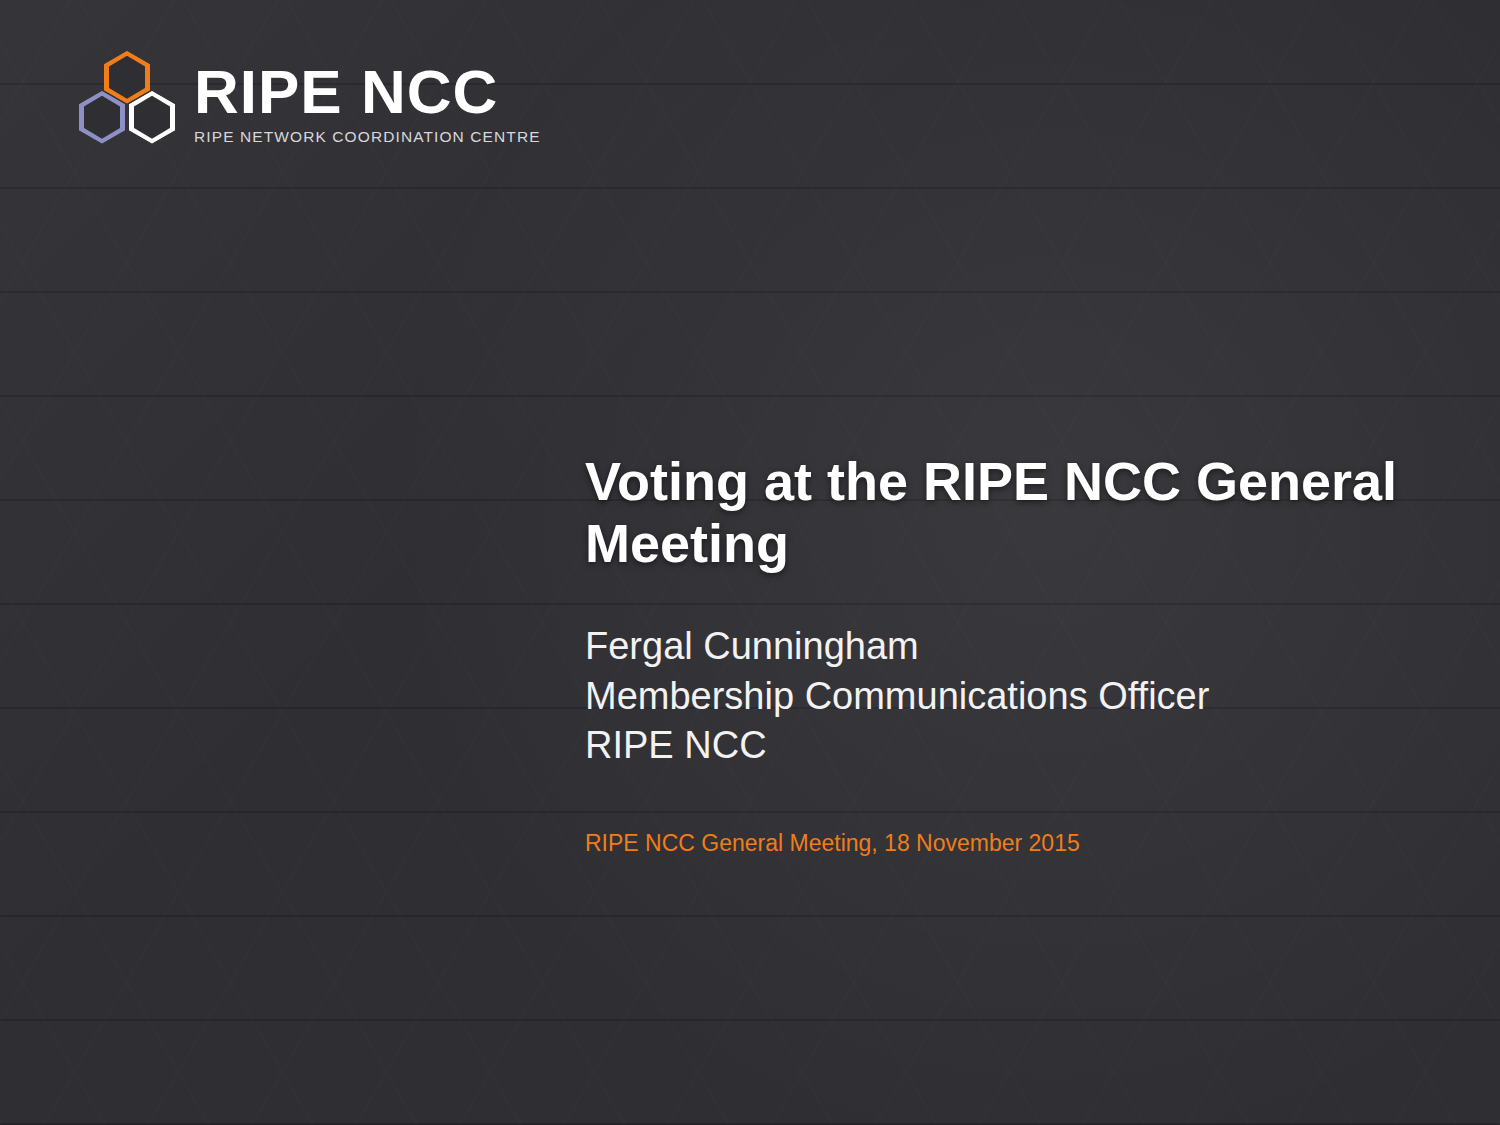RIPE NCC
RIPE NETWORK COORDINATION CENTRE
Voting at the RIPE NCC General Meeting
Fergal Cunningham
Membership Communications Officer
RIPE NCC
RIPE NCC General Meeting, 18 November 2015